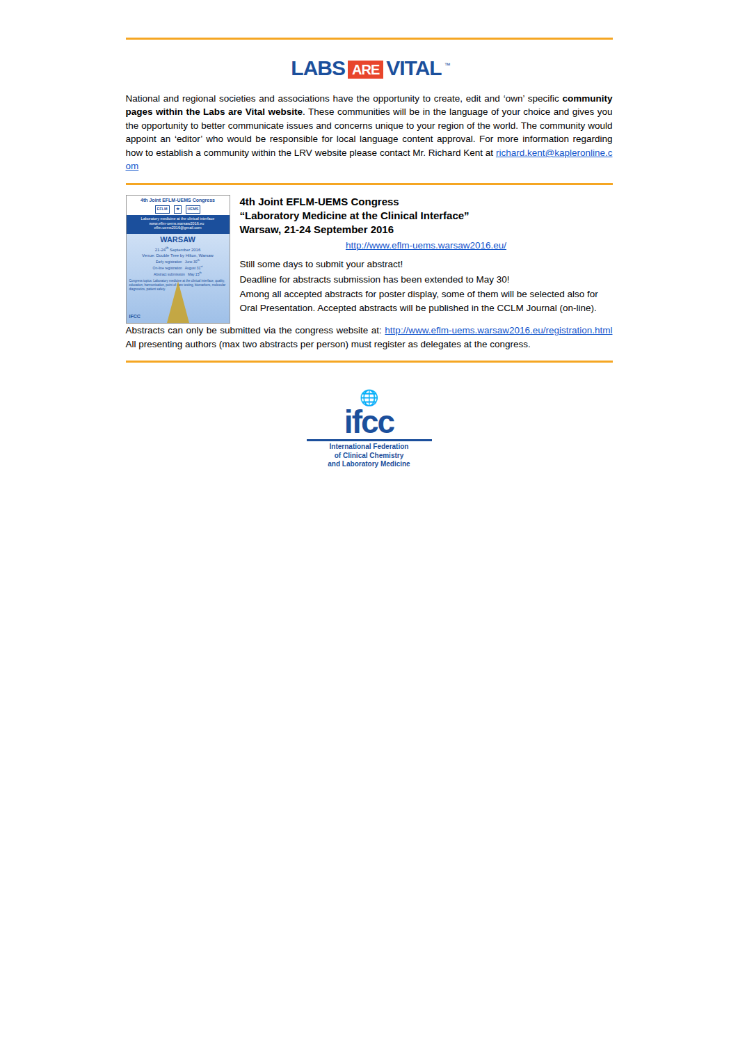LABS ARE VITAL™
National and regional societies and associations have the opportunity to create, edit and ‘own’ specific community pages within the Labs are Vital website. These communities will be in the language of your choice and gives you the opportunity to better communicate issues and concerns unique to your region of the world. The community would appoint an ‘editor’ who would be responsible for local language content approval. For more information regarding how to establish a community within the LRV website please contact Mr. Richard Kent at richard.kent@kapleronline.com
4th Joint EFLM-UEMS Congress
EFLM★UEMS
Laboratory medicine at the clinical interface
www.eflm-uems.warsaw2016.eu eflm.uems2016@gmail.com
WARSAW
21-24th September 2016
Venue: Double Tree by Hilton, Warsaw
Early registration June 30th
On-line registration August 31st
Abstract submission May 15th
Congress topics: Laboratory medicine at the clinical interface, quality, education, harmonisation, point of care testing, biomarkers, molecular diagnostics, patient safety.
IFCC
4th Joint EFLM-UEMS Congress
“Laboratory Medicine at the Clinical Interface”
Warsaw, 21-24 September 2016
http://www.eflm-uems.warsaw2016.eu/
Still some days to submit your abstract!
Deadline for abstracts submission has been extended to May 30!
Among all accepted abstracts for poster display, some of them will be selected also for Oral Presentation. Accepted abstracts will be published in the CCLM Journal (on-line).
Abstracts can only be submitted via the congress website at: http://www.eflm-uems.warsaw2016.eu/registration.html
All presenting authors (max two abstracts per person) must register as delegates at the congress.
🌐
ifcc
International Federation
of Clinical Chemistry
and Laboratory Medicine